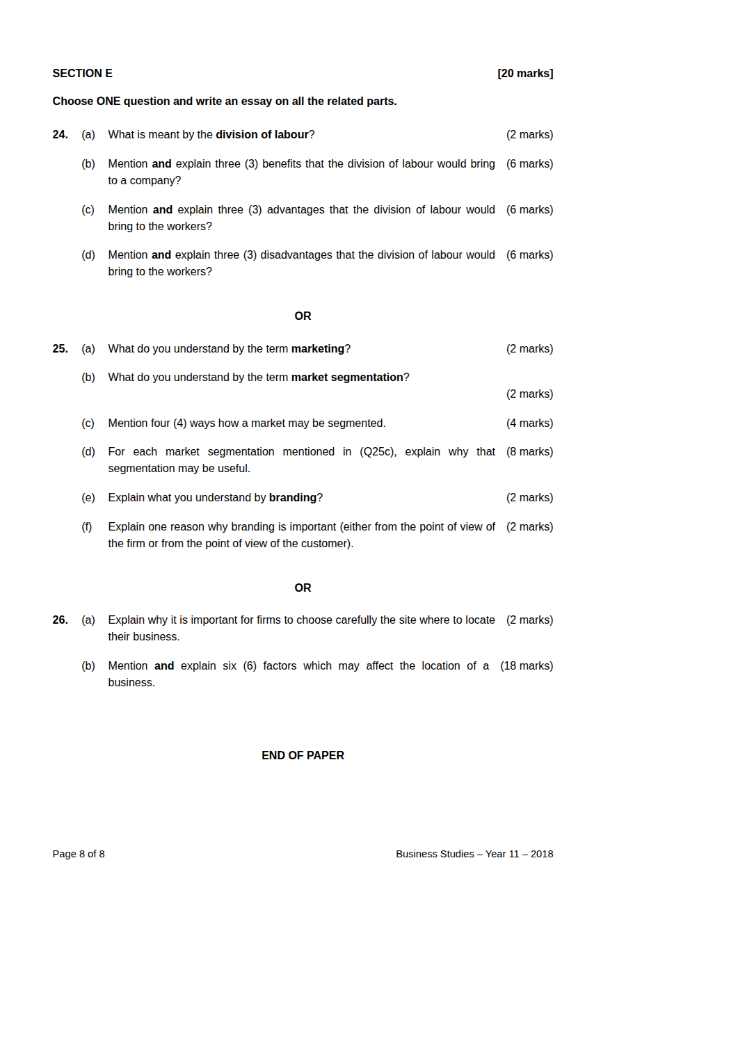SECTION E [20 marks]
Choose ONE question and write an essay on all the related parts.
24.
(a) (2 marks) What is meant by the division of labour?
(b) (6 marks) Mention and explain three (3) benefits that the division of labour would bring to a company?
(c) (6 marks) Mention and explain three (3) advantages that the division of labour would bring to the workers?
(d) (6 marks) Mention and explain three (3) disadvantages that the division of labour would bring to the workers?
OR
25.
(a) (2 marks) What do you understand by the term marketing?
(b) What do you understand by the term market segmentation?
(2 marks)
(c) (4 marks) Mention four (4) ways how a market may be segmented.
(d) (8 marks) For each market segmentation mentioned in (Q25c), explain why that segmentation may be useful.
(e) (2 marks) Explain what you understand by branding?
(f) (2 marks) Explain one reason why branding is important (either from the point of view of the firm or from the point of view of the customer).
OR
26.
(a) (2 marks) Explain why it is important for firms to choose carefully the site where to locate their business.
(b) (18 marks) Mention and explain six (6) factors which may affect the location of a business.
END OF PAPER
Page 8 of 8 Business Studies – Year 11 – 2018